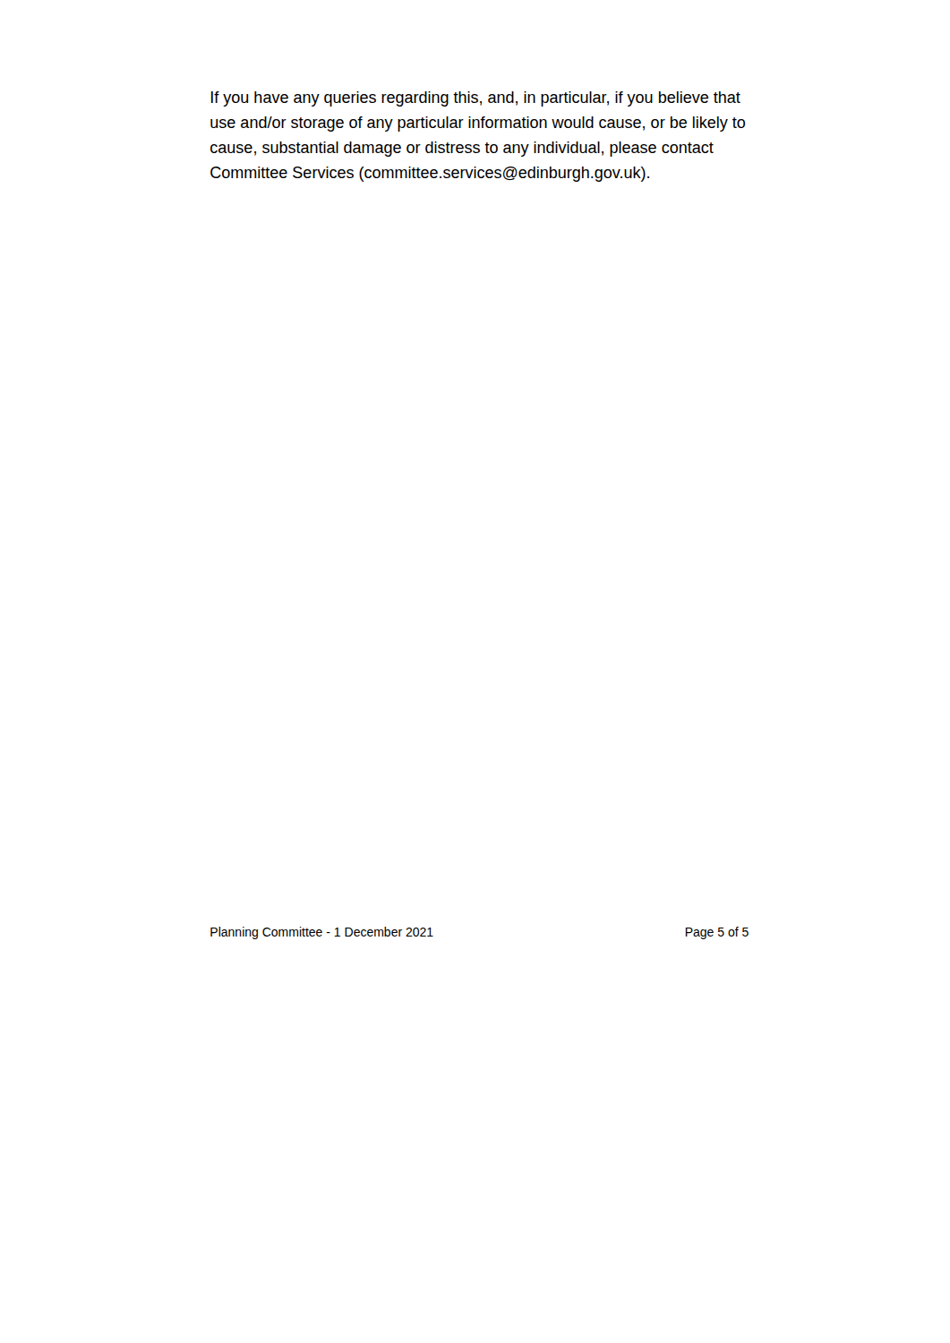If you have any queries regarding this, and, in particular, if you believe that use and/or storage of any particular information would cause, or be likely to cause, substantial damage or distress to any individual, please contact Committee Services (committee.services@edinburgh.gov.uk).
Planning Committee - 1 December 2021 Page 5 of 5